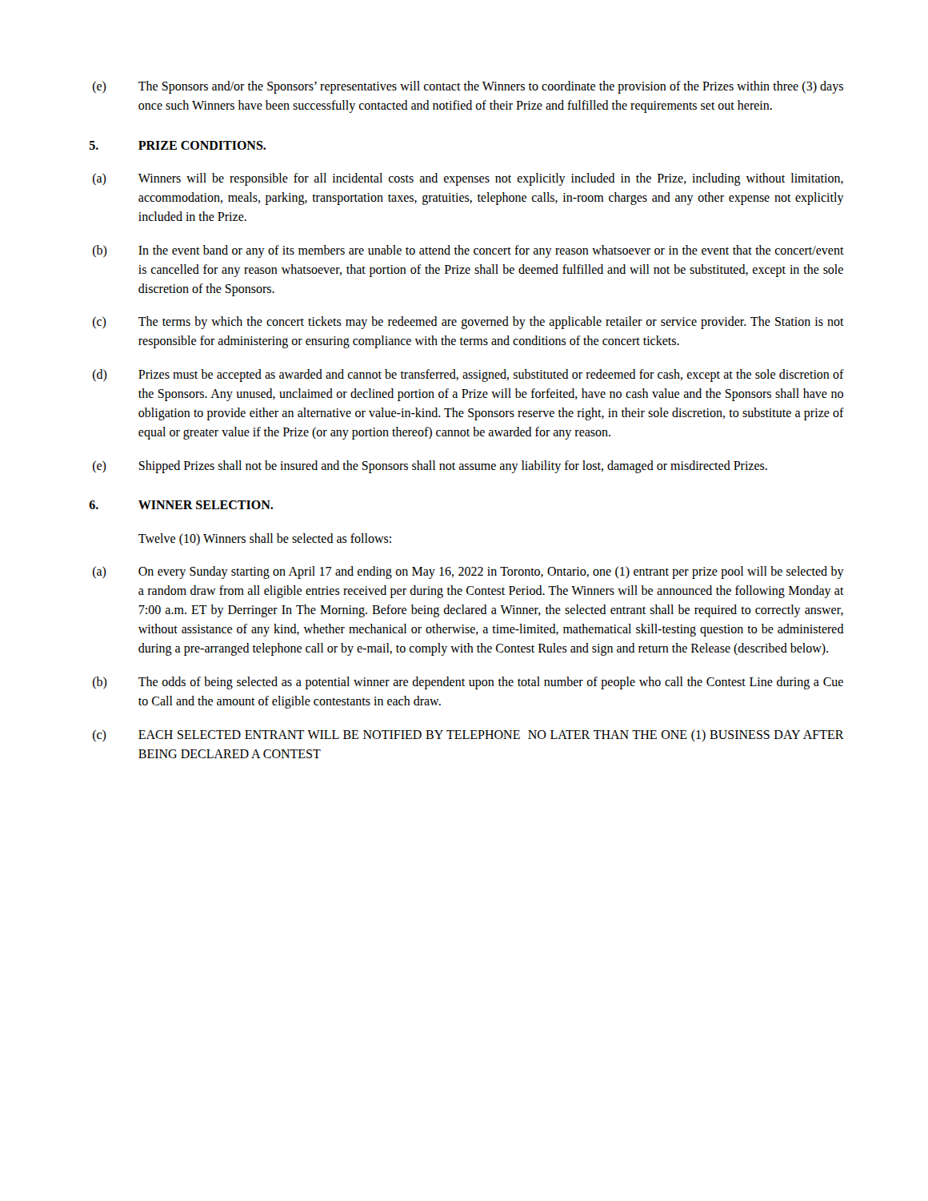(e)
The Sponsors and/or the Sponsors’ representatives will contact the Winners to coordinate the provision of the Prizes within three (3) days once such Winners have been successfully contacted and notified of their Prize and fulfilled the requirements set out herein.
5.
Prize Conditions.
(a)
Winners will be responsible for all incidental costs and expenses not explicitly included in the Prize, including without limitation, accommodation, meals, parking, transportation taxes, gratuities, telephone calls, in-room charges and any other expense not explicitly included in the Prize.
(b)
In the event band or any of its members are unable to attend the concert for any reason whatsoever or in the event that the concert/event is cancelled for any reason whatsoever, that portion of the Prize shall be deemed fulfilled and will not be substituted, except in the sole discretion of the Sponsors.
(c)
The terms by which the concert tickets may be redeemed are governed by the applicable retailer or service provider. The Station is not responsible for administering or ensuring compliance with the terms and conditions of the concert tickets.
(d)
Prizes must be accepted as awarded and cannot be transferred, assigned, substituted or redeemed for cash, except at the sole discretion of the Sponsors. Any unused, unclaimed or declined portion of a Prize will be forfeited, have no cash value and the Sponsors shall have no obligation to provide either an alternative or value-in-kind. The Sponsors reserve the right, in their sole discretion, to substitute a prize of equal or greater value if the Prize (or any portion thereof) cannot be awarded for any reason.
(e)
Shipped Prizes shall not be insured and the Sponsors shall not assume any liability for lost, damaged or misdirected Prizes.
6.
Winner Selection.
Twelve (10) Winners shall be selected as follows:
(a)
On every Sunday starting on April 17 and ending on May 16, 2022 in Toronto, Ontario, one (1) entrant per prize pool will be selected by a random draw from all eligible entries received per during the Contest Period. The Winners will be announced the following Monday at 7:00 a.m. ET by Derringer In The Morning. Before being declared a Winner, the selected entrant shall be required to correctly answer, without assistance of any kind, whether mechanical or otherwise, a time-limited, mathematical skill-testing question to be administered during a pre-arranged telephone call or by e-mail, to comply with the Contest Rules and sign and return the Release (described below).
(b)
The odds of being selected as a potential winner are dependent upon the total number of people who call the Contest Line during a Cue to Call and the amount of eligible contestants in each draw.
(c)
Each selected entrant will be notified by telephone no later than the one (1) business day after being declared a contest